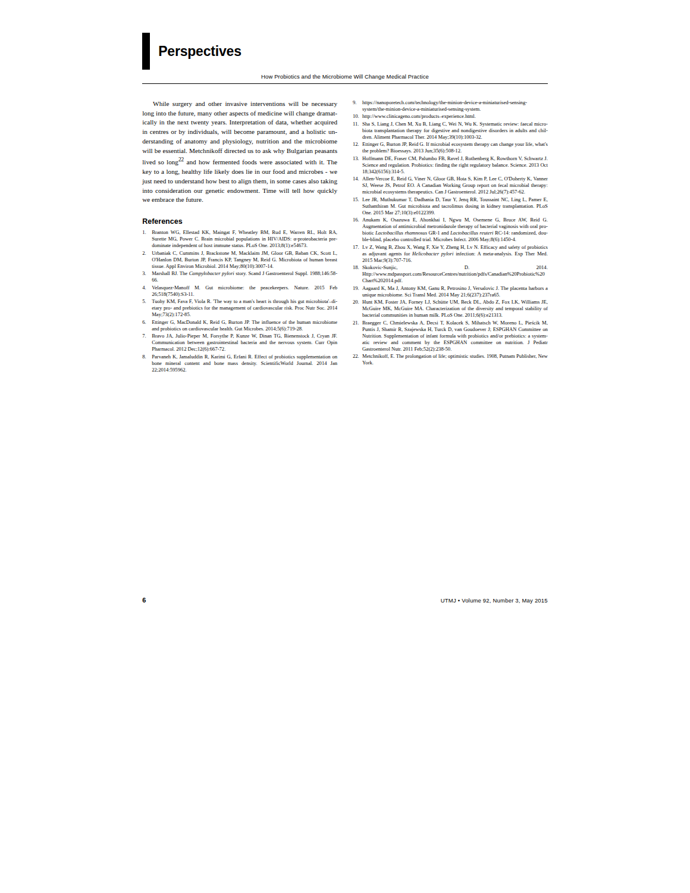Perspectives
How Probiotics and the Microbiome Will Change Medical Practice
While surgery and other invasive interventions will be necessary long into the future, many other aspects of medicine will change dramatically in the next twenty years. Interpretation of data, whether acquired in centres or by individuals, will become paramount, and a holistic understanding of anatomy and physiology, nutrition and the microbiome will be essential. Metchnikoff directed us to ask why Bulgarian peasants lived so long22 and how fermented foods were associated with it. The key to a long, healthy life likely does lie in our food and microbes - we just need to understand how best to align them, in some cases also taking into consideration our genetic endowment. Time will tell how quickly we embrace the future.
References
Branton WG, Ellestad KK, Maingat F, Wheatley BM, Rud E, Warren RL, Holt RA, Surette MG, Power C. Brain microbial populations in HIV/AIDS: α-proteobacteria predominate independent of host immune status. PLoS One. 2013;8(1):e54673.
Urbaniak C, Cummins J, Brackstone M, Macklaim JM, Gloor GB, Baban CK, Scott L, O'Hanlon DM, Burton JP, Francis KP, Tangney M, Reid G. Microbiota of human breast tissue. Appl Environ Microbiol. 2014 May;80(10):3007-14.
Marshall BJ. The Campylobacter pylori story. Scand J Gastroenterol Suppl. 1988;146:58-66.
Velasquez-Manoff M. Gut microbiome: the peacekeepers. Nature. 2015 Feb 26;518(7540):S3-11.
Tuohy KM, Fava F, Viola R. 'The way to a man's heart is through his gut microbiota'–dietary pro- and prebiotics for the management of cardiovascular risk. Proc Nutr Soc. 2014 May;73(2):172-85.
Ettinger G, MacDonald K, Reid G, Burton JP. The influence of the human microbiome and probiotics on cardiovascular health. Gut Microbes. 2014;5(6):719-28.
Bravo JA, Julio-Pieper M, Forsythe P, Kunze W, Dinan TG, Bienenstock J, Cryan JF. Communication between gastrointestinal bacteria and the nervous system. Curr Opin Pharmacol. 2012 Dec;12(6):667-72.
Parvaneh K, Jamaluddin R, Karimi G, Erfani R. Effect of probiotics supplementation on bone mineral content and bone mass density. ScientificWorld Journal. 2014 Jan 22;2014:595962.
9. https://nanoporetech.com/technology/the-minion-device-a-miniaturised-sensing-system/the-minion-device-a-miniaturised-sensing-system.
http://www.clinicageno.com/products–experience.html.
Sha S, Liang J, Chen M, Xu B, Liang C, Wei N, Wu K. Systematic review: faecal microbiota transplantation therapy for digestive and nondigestive disorders in adults and children. Aliment Pharmacol Ther. 2014 May;39(10):1003-32.
Ettinger G, Burton JP, Reid G. If microbial ecosystem therapy can change your life, what's the problem? Bioessays. 2013 Jun;35(6):508-12.
Hoffmann DE, Fraser CM, Palumbo FB, Ravel J, Rothenberg K, Rowthorn V, Schwartz J. Science and regulation. Probiotics: finding the right regulatory balance. Science. 2013 Oct 18;342(6156):314-5.
Allen-Vercoe E, Reid G, Viner N, Gloor GB, Hota S, Kim P, Lee C, O'Doherty K, Vanner SJ, Weese JS, Petrof EO. A Canadian Working Group report on fecal microbial therapy: microbial ecosystems therapeutics. Can J Gastroenterol. 2012 Jul;26(7):457-62.
Lee JR, Muthukumar T, Dadhania D, Taur Y, Jenq RR, Toussaint NC, Ling L, Pamer E, Suthanthiran M. Gut microbiota and tacrolimus dosing in kidney transplantation. PLoS One. 2015 Mar 27;10(3):e0122399.
Anukam K, Osazuwa E, Ahonkhai I, Ngwu M, Osemene G, Bruce AW, Reid G. Augmentation of antimicrobial metronidazole therapy of bacterial vaginosis with oral probiotic Lactobacillus rhamnosus GR-1 and Lactobacillus reuteri RC-14: randomized, double-blind, placebo controlled trial. Microbes Infect. 2006 May;8(6):1450-4.
Lv Z, Wang B, Zhou X, Wang F, Xie Y, Zheng H, Lv N. Efficacy and safety of probiotics as adjuvant agents for Helicobacter pylori infection: A meta-analysis. Exp Ther Med. 2015 Mar;9(3):707-716.
Skokovic-Sunjic, D. 2014. Http://www.mdpassport.com/ResourceCentres/nutrition/pdfs/Canadian%20Probiotic%20Chart%202014.pdf.
Aagaard K, Ma J, Antony KM, Ganu R, Petrosino J, Versalovic J. The placenta harbors a unique microbiome. Sci Transl Med. 2014 May 21;6(237):237ra65.
Hunt KM, Foster JA, Forney LJ, Schütte UM, Beck DL, Abdo Z, Fox LK, Williams JE, McGuire MK, McGuire MA. Characterization of the diversity and temporal stability of bacterial communities in human milk. PLoS One. 2011;6(6):e21313.
Braegger C, Chmielewska A, Decsi T, Kolacek S, Mihatsch W, Moreno L, Pieścik M, Puntis J, Shamir R, Szajewska H, Turck D, van Goudoever J; ESPGHAN Committee on Nutrition. Supplementation of infant formula with probiotics and/or prebiotics: a systematic review and comment by the ESPGHAN committee on nutrition. J Pediatr Gastroenterol Nutr. 2011 Feb;52(2):238-50.
Metchnikoff, E. The prolongation of life; optimistic studies. 1908, Putnam Publisher, New York.
6
UTMJ • Volume 92, Number 3, May 2015